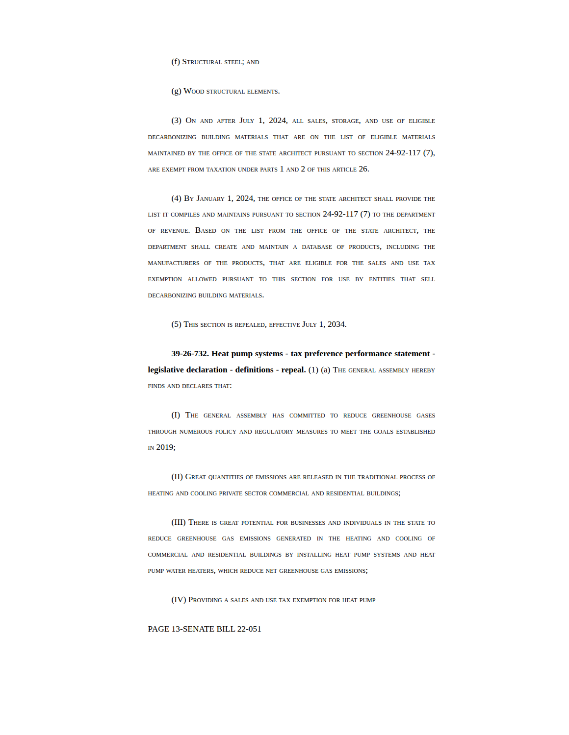(f) Structural steel; and
(g) Wood structural elements.
(3) On and after July 1, 2024, all sales, storage, and use of eligible decarbonizing building materials that are on the list of eligible materials maintained by the office of the state architect pursuant to section 24-92-117 (7), are exempt from taxation under parts 1 and 2 of this article 26.
(4) By January 1, 2024, the office of the state architect shall provide the list it compiles and maintains pursuant to section 24-92-117 (7) to the department of revenue. Based on the list from the office of the state architect, the department shall create and maintain a database of products, including the manufacturers of the products, that are eligible for the sales and use tax exemption allowed pursuant to this section for use by entities that sell decarbonizing building materials.
(5) This section is repealed, effective July 1, 2034.
39-26-732. Heat pump systems - tax preference performance statement - legislative declaration - definitions - repeal. (1) (a) The general assembly hereby finds and declares that:
(I) The general assembly has committed to reduce greenhouse gases through numerous policy and regulatory measures to meet the goals established in 2019;
(II) Great quantities of emissions are released in the traditional process of heating and cooling private sector commercial and residential buildings;
(III) There is great potential for businesses and individuals in the state to reduce greenhouse gas emissions generated in the heating and cooling of commercial and residential buildings by installing heat pump systems and heat pump water heaters, which reduce net greenhouse gas emissions;
(IV) Providing a sales and use tax exemption for heat pump
PAGE 13-SENATE BILL 22-051